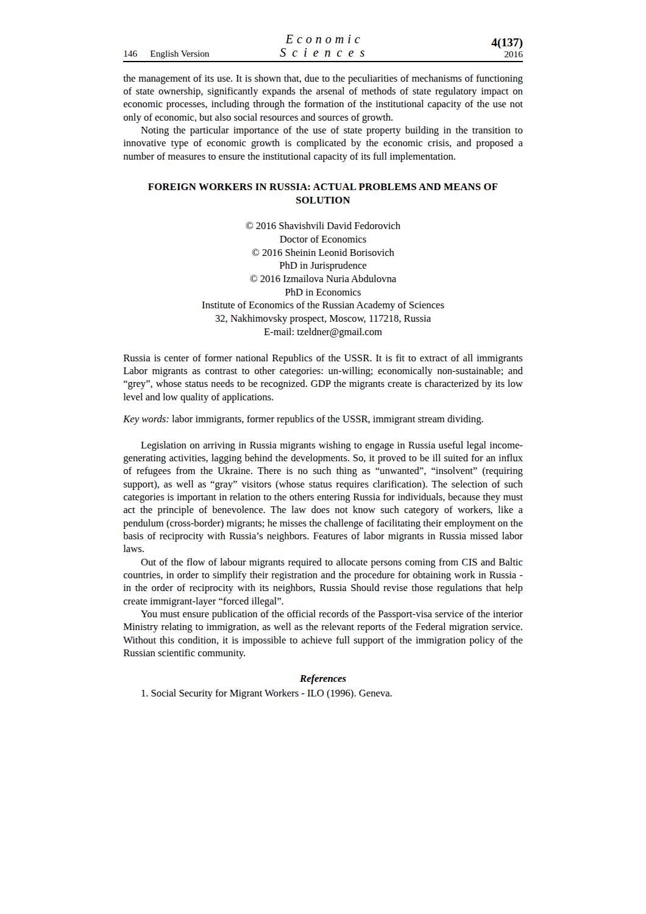| 146 English Version | E c o n o m i c S c i e n c e s | 4(137) 2016 |
the management of its use. It is shown that, due to the peculiarities of mechanisms of functioning of state ownership, significantly expands the arsenal of methods of state regulatory impact on economic processes, including through the formation of the institutional capacity of the use not only of economic, but also social resources and sources of growth.
Noting the particular importance of the use of state property building in the transition to innovative type of economic growth is complicated by the economic crisis, and proposed a number of measures to ensure the institutional capacity of its full implementation.
FOREIGN WORKERS IN RUSSIA: ACTUAL PROBLEMS AND MEANS OF SOLUTION
© 2016 Shavishvili David Fedorovich
Doctor of Economics
© 2016 Sheinin Leonid Borisovich
PhD in Jurisprudence
© 2016 Izmailova Nuria Abdulovna
PhD in Economics
Institute of Economics of the Russian Academy of Sciences
32, Nakhimovsky prospect, Moscow, 117218, Russia
E-mail: tzeldner@gmail.com
Russia is center of former national Republics of the USSR. It is fit to extract of all immigrants Labor migrants as contrast to other categories: un-willing; economically non-sustainable; and “grey”, whose status needs to be recognized. GDP the migrants create is characterized by its low level and low quality of applications.
Key words: labor immigrants, former republics of the USSR, immigrant stream dividing.
Legislation on arriving in Russia migrants wishing to engage in Russia useful legal income-generating activities, lagging behind the developments. So, it proved to be ill suited for an influx of refugees from the Ukraine. There is no such thing as “unwanted”, “insolvent” (requiring support), as well as “gray” visitors (whose status requires clarification). The selection of such categories is important in relation to the others entering Russia for individuals, because they must act the principle of benevolence. The law does not know such category of workers, like a pendulum (cross-border) migrants; he misses the challenge of facilitating their employment on the basis of reciprocity with Russia’s neighbors. Features of labor migrants in Russia missed labor laws.
Out of the flow of labour migrants required to allocate persons coming from CIS and Baltic countries, in order to simplify their registration and the procedure for obtaining work in Russia - in the order of reciprocity with its neighbors, Russia Should revise those regulations that help create immigrant-layer “forced illegal”.
You must ensure publication of the official records of the Passport-visa service of the interior Ministry relating to immigration, as well as the relevant reports of the Federal migration service. Without this condition, it is impossible to achieve full support of the immigration policy of the Russian scientific community.
References
1. Social Security for Migrant Workers - ILO (1996). Geneva.